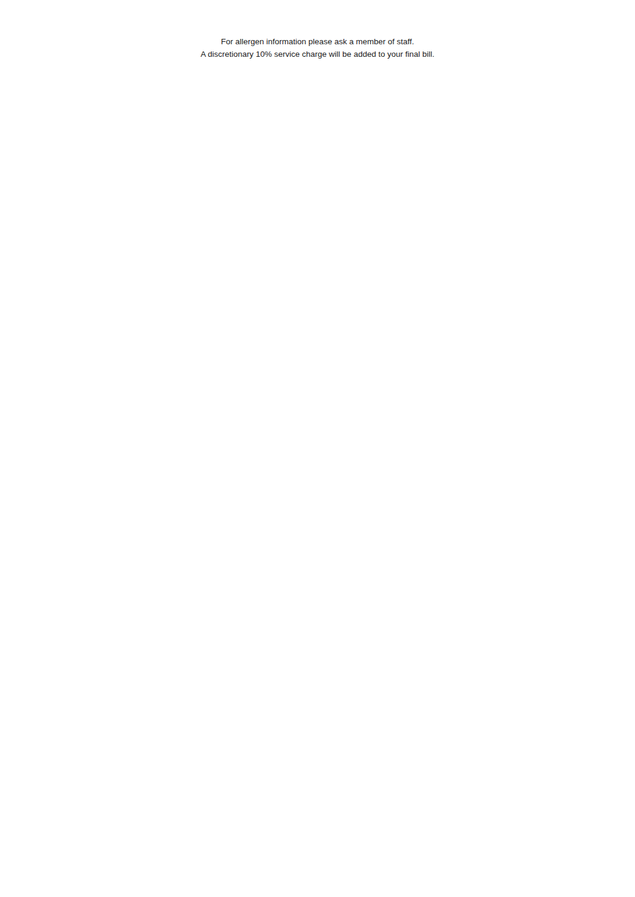For allergen information please ask a member of staff.
A discretionary 10% service charge will be added to your final bill.